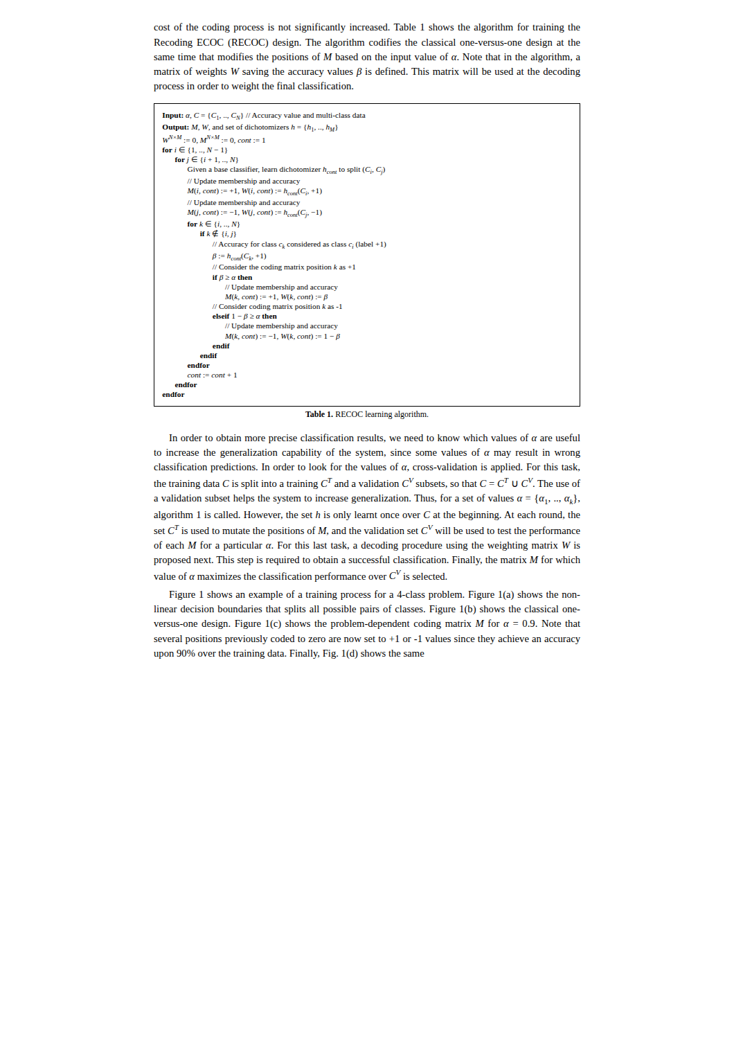cost of the coding process is not significantly increased. Table 1 shows the algorithm for training the Recoding ECOC (RECOC) design. The algorithm codifies the classical one-versus-one design at the same time that modifies the positions of M based on the input value of α. Note that in the algorithm, a matrix of weights W saving the accuracy values β is defined. This matrix will be used at the decoding process in order to weight the final classification.
Input: α, C = {C1, .., CN} // Accuracy value and multi-class data
Output: M, W, and set of dichotomizers h = {h1, .., hM}
WN×M := 0, MN×M := 0, cont := 1
for i ∈ {1, .., N − 1}
for j ∈ {i + 1, .., N}
Given a base classifier, learn dichotomizer hcont to split (Ci, Cj)
// Update membership and accuracy
M(i, cont) := +1, W(i, cont) := hcont(Ci, +1)
// Update membership and accuracy
M(j, cont) := −1, W(j, cont) := hcont(Cj, −1)
for k ∈ {i, .., N}
if k ∉ {i, j}
// Accuracy for class ck considered as class ci (label +1)
β := hcont(Ck, +1)
// Consider the coding matrix position k as +1
if β ≥ α then
// Update membership and accuracy
M(k, cont) := +1, W(k, cont) := β
// Consider coding matrix position k as -1
elseif 1 − β ≥ α then
// Update membership and accuracy
M(k, cont) := −1, W(k, cont) := 1 − β
endif
endif
endfor
cont := cont + 1
endfor
endfor
Table 1. RECOC learning algorithm.
In order to obtain more precise classification results, we need to know which values of α are useful to increase the generalization capability of the system, since some values of α may result in wrong classification predictions. In order to look for the values of α, cross-validation is applied. For this task, the training data C is split into a training CT and a validation CV subsets, so that C = CT ∪ CV. The use of a validation subset helps the system to increase generalization. Thus, for a set of values α = {α1, .., αk}, algorithm 1 is called. However, the set h is only learnt once over C at the beginning. At each round, the set CT is used to mutate the positions of M, and the validation set CV will be used to test the performance of each M for a particular α. For this last task, a decoding procedure using the weighting matrix W is proposed next. This step is required to obtain a successful classification. Finally, the matrix M for which value of α maximizes the classification performance over CV is selected.
Figure 1 shows an example of a training process for a 4-class problem. Figure 1(a) shows the non-linear decision boundaries that splits all possible pairs of classes. Figure 1(b) shows the classical one-versus-one design. Figure 1(c) shows the problem-dependent coding matrix M for α = 0.9. Note that several positions previously coded to zero are now set to +1 or -1 values since they achieve an accuracy upon 90% over the training data. Finally, Fig. 1(d) shows the same